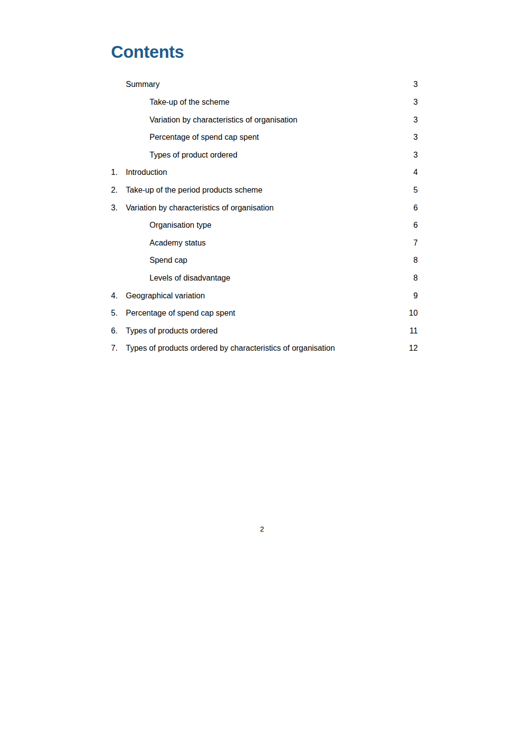Contents
| | Summary | 3 |
| | Take-up of the scheme | 3 |
| | Variation by characteristics of organisation | 3 |
| | Percentage of spend cap spent | 3 |
| | Types of product ordered | 3 |
| 1. | Introduction | 4 |
| 2. | Take-up of the period products scheme | 5 |
| 3. | Variation by characteristics of organisation | 6 |
| | Organisation type | 6 |
| | Academy status | 7 |
| | Spend cap | 8 |
| | Levels of disadvantage | 8 |
| 4. | Geographical variation | 9 |
| 5. | Percentage of spend cap spent | 10 |
| 6. | Types of products ordered | 11 |
| 7. | Types of products ordered by characteristics of organisation | 12 |
2